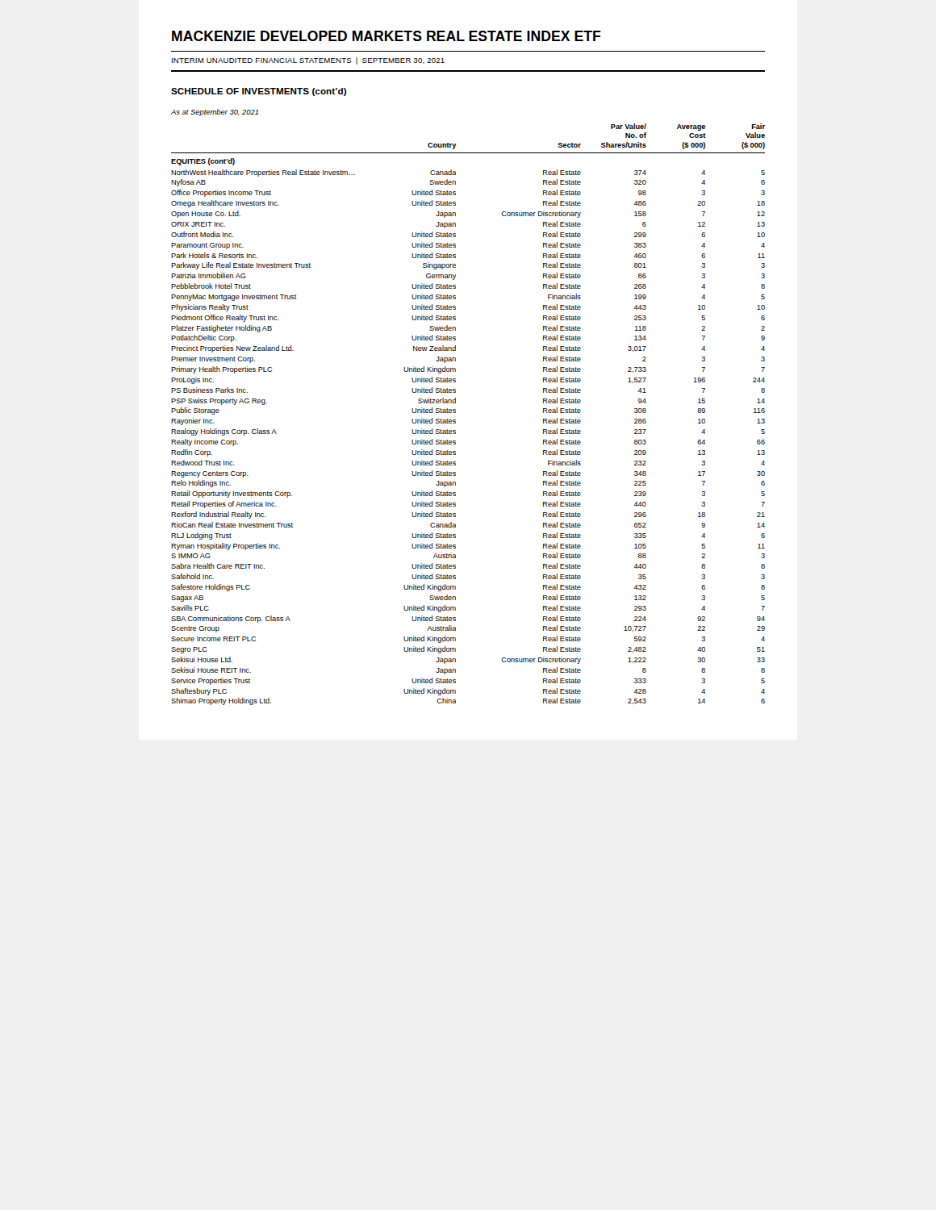Mackenzie Developed Markets Real Estate Index ETF
Interim Unaudited Financial Statements|September 30, 2021
SCHEDULE OF INVESTMENTS (cont’d)
As at September 30, 2021
| | | | Par Value/ | Average | Fair |
| --- | --- | --- | --- | --- | --- |
| | | | No. of | Cost | Value |
| | Country | Sector | Shares/Units | ($ 000) | ($ 000) |
| EQUITIES (cont’d) |
| NorthWest Healthcare Properties Real Estate Investment Trust | Canada | Real Estate | 374 | 4 | 5 |
| Nyfosa AB | Sweden | Real Estate | 320 | 4 | 6 |
| Office Properties Income Trust | United States | Real Estate | 98 | 3 | 3 |
| Omega Healthcare Investors Inc. | United States | Real Estate | 486 | 20 | 18 |
| Open House Co. Ltd. | Japan | Consumer Discretionary | 158 | 7 | 12 |
| ORIX JREIT Inc. | Japan | Real Estate | 6 | 12 | 13 |
| Outfront Media Inc. | United States | Real Estate | 299 | 6 | 10 |
| Paramount Group Inc. | United States | Real Estate | 383 | 4 | 4 |
| Park Hotels & Resorts Inc. | United States | Real Estate | 460 | 6 | 11 |
| Parkway Life Real Estate Investment Trust | Singapore | Real Estate | 801 | 3 | 3 |
| Patrizia Immobilien AG | Germany | Real Estate | 86 | 3 | 3 |
| Pebblebrook Hotel Trust | United States | Real Estate | 268 | 4 | 8 |
| PennyMac Mortgage Investment Trust | United States | Financials | 199 | 4 | 5 |
| Physicians Realty Trust | United States | Real Estate | 443 | 10 | 10 |
| Piedmont Office Realty Trust Inc. | United States | Real Estate | 253 | 5 | 6 |
| Platzer Fastigheter Holding AB | Sweden | Real Estate | 118 | 2 | 2 |
| PotlatchDeltic Corp. | United States | Real Estate | 134 | 7 | 9 |
| Precinct Properties New Zealand Ltd. | New Zealand | Real Estate | 3,017 | 4 | 4 |
| Premier Investment Corp. | Japan | Real Estate | 2 | 3 | 3 |
| Primary Health Properties PLC | United Kingdom | Real Estate | 2,733 | 7 | 7 |
| ProLogis Inc. | United States | Real Estate | 1,527 | 196 | 244 |
| PS Business Parks Inc. | United States | Real Estate | 41 | 7 | 8 |
| PSP Swiss Property AG Reg. | Switzerland | Real Estate | 94 | 15 | 14 |
| Public Storage | United States | Real Estate | 308 | 89 | 116 |
| Rayonier Inc. | United States | Real Estate | 286 | 10 | 13 |
| Realogy Holdings Corp. Class A | United States | Real Estate | 237 | 4 | 5 |
| Realty Income Corp. | United States | Real Estate | 803 | 64 | 66 |
| Redfin Corp. | United States | Real Estate | 209 | 13 | 13 |
| Redwood Trust Inc. | United States | Financials | 232 | 3 | 4 |
| Regency Centers Corp. | United States | Real Estate | 348 | 17 | 30 |
| Relo Holdings Inc. | Japan | Real Estate | 225 | 7 | 6 |
| Retail Opportunity Investments Corp. | United States | Real Estate | 239 | 3 | 5 |
| Retail Properties of America Inc. | United States | Real Estate | 440 | 3 | 7 |
| Rexford Industrial Realty Inc. | United States | Real Estate | 296 | 18 | 21 |
| RioCan Real Estate Investment Trust | Canada | Real Estate | 652 | 9 | 14 |
| RLJ Lodging Trust | United States | Real Estate | 335 | 4 | 6 |
| Ryman Hospitality Properties Inc. | United States | Real Estate | 105 | 5 | 11 |
| S IMMO AG | Austria | Real Estate | 88 | 2 | 3 |
| Sabra Health Care REIT Inc. | United States | Real Estate | 440 | 8 | 8 |
| Safehold Inc. | United States | Real Estate | 35 | 3 | 3 |
| Safestore Holdings PLC | United Kingdom | Real Estate | 432 | 6 | 8 |
| Sagax AB | Sweden | Real Estate | 132 | 3 | 5 |
| Savills PLC | United Kingdom | Real Estate | 293 | 4 | 7 |
| SBA Communications Corp. Class A | United States | Real Estate | 224 | 92 | 94 |
| Scentre Group | Australia | Real Estate | 10,727 | 22 | 29 |
| Secure Income REIT PLC | United Kingdom | Real Estate | 592 | 3 | 4 |
| Segro PLC | United Kingdom | Real Estate | 2,482 | 40 | 51 |
| Sekisui House Ltd. | Japan | Consumer Discretionary | 1,222 | 30 | 33 |
| Sekisui House REIT Inc. | Japan | Real Estate | 8 | 8 | 8 |
| Service Properties Trust | United States | Real Estate | 333 | 3 | 5 |
| Shaftesbury PLC | United Kingdom | Real Estate | 428 | 4 | 4 |
| Shimao Property Holdings Ltd. | China | Real Estate | 2,543 | 14 | 6 |